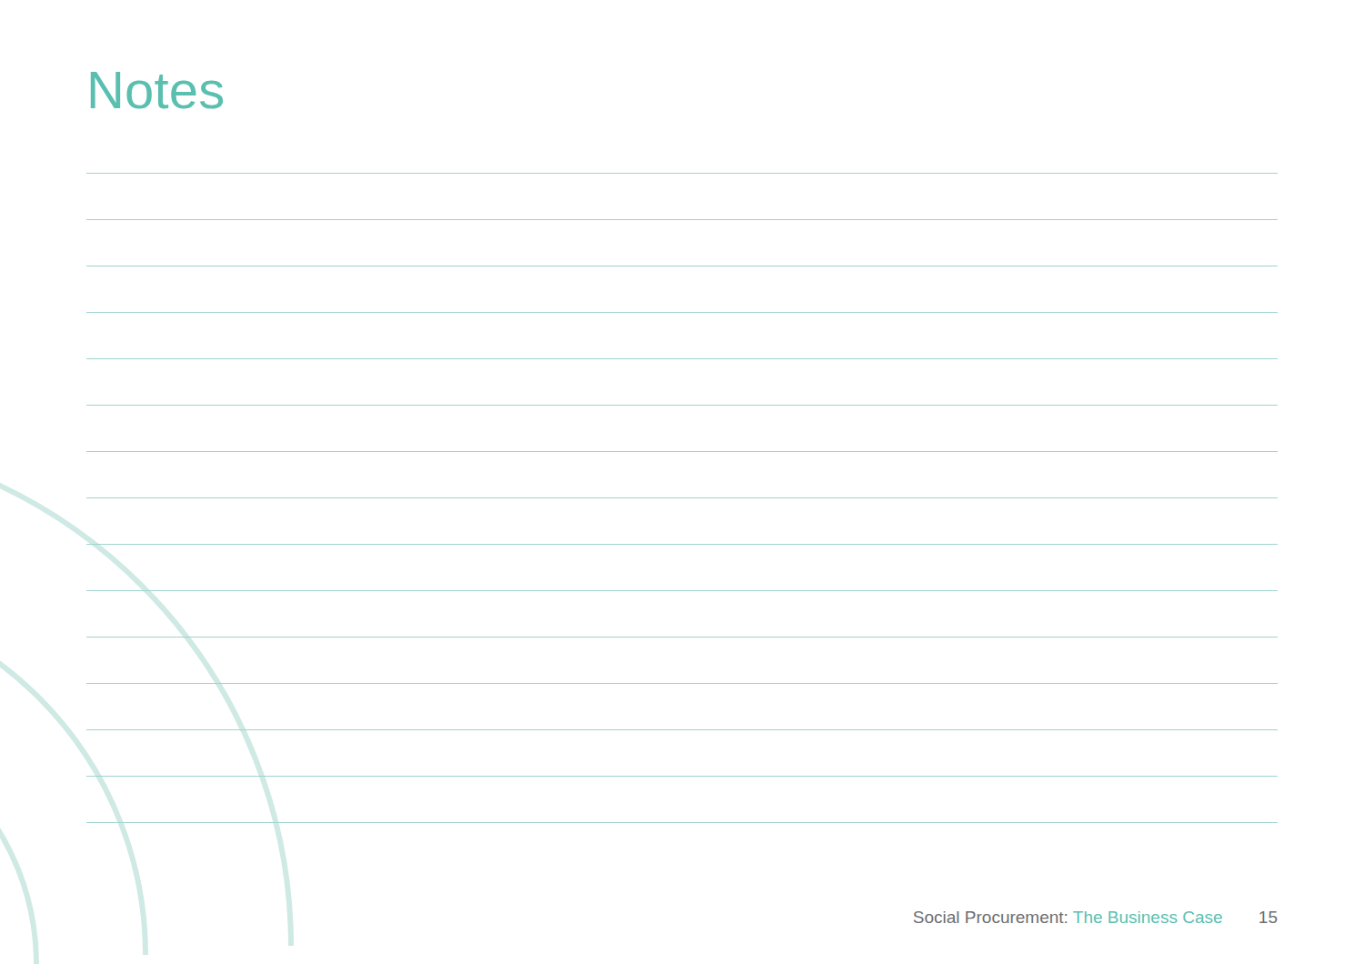Notes
Social Procurement: The Business Case 15